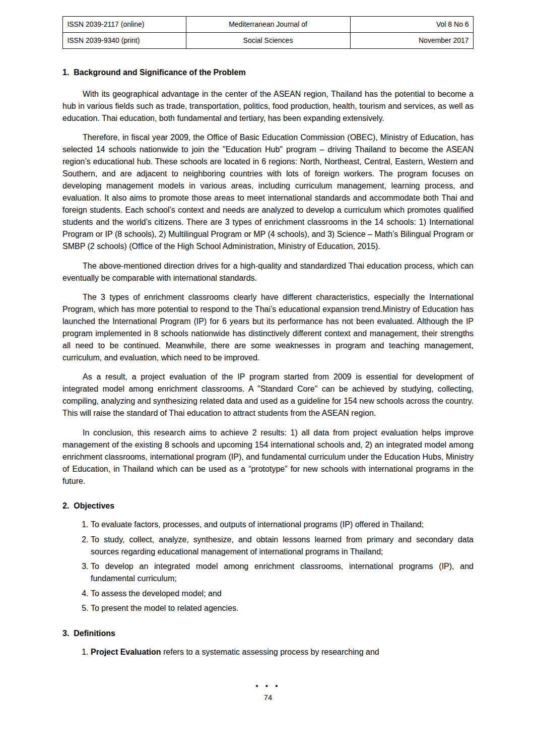| ISSN 2039-2117 (online) | Mediterranean Journal of | Vol 8 No 6 |
| ISSN 2039-9340 (print) | Social Sciences | November 2017 |
1. Background and Significance of the Problem
With its geographical advantage in the center of the ASEAN region, Thailand has the potential to become a hub in various fields such as trade, transportation, politics, food production, health, tourism and services, as well as education. Thai education, both fundamental and tertiary, has been expanding extensively.
Therefore, in fiscal year 2009, the Office of Basic Education Commission (OBEC), Ministry of Education, has selected 14 schools nationwide to join the "Education Hub" program – driving Thailand to become the ASEAN region’s educational hub. These schools are located in 6 regions: North, Northeast, Central, Eastern, Western and Southern, and are adjacent to neighboring countries with lots of foreign workers. The program focuses on developing management models in various areas, including curriculum management, learning process, and evaluation. It also aims to promote those areas to meet international standards and accommodate both Thai and foreign students. Each school’s context and needs are analyzed to develop a curriculum which promotes qualified students and the world’s citizens. There are 3 types of enrichment classrooms in the 14 schools: 1) International Program or IP (8 schools), 2) Multilingual Program or MP (4 schools), and 3) Science – Math’s Bilingual Program or SMBP (2 schools) (Office of the High School Administration, Ministry of Education, 2015).
The above-mentioned direction drives for a high-quality and standardized Thai education process, which can eventually be comparable with international standards.
The 3 types of enrichment classrooms clearly have different characteristics, especially the International Program, which has more potential to respond to the Thai’s educational expansion trend.Ministry of Education has launched the International Program (IP) for 6 years but its performance has not been evaluated. Although the IP program implemented in 8 schools nationwide has distinctively different context and management, their strengths all need to be continued. Meanwhile, there are some weaknesses in program and teaching management, curriculum, and evaluation, which need to be improved.
As a result, a project evaluation of the IP program started from 2009 is essential for development of integrated model among enrichment classrooms. A "Standard Core" can be achieved by studying, collecting, compiling, analyzing and synthesizing related data and used as a guideline for 154 new schools across the country. This will raise the standard of Thai education to attract students from the ASEAN region.
In conclusion, this research aims to achieve 2 results: 1) all data from project evaluation helps improve management of the existing 8 schools and upcoming 154 international schools and, 2) an integrated model among enrichment classrooms, international program (IP), and fundamental curriculum under the Education Hubs, Ministry of Education, in Thailand which can be used as a “prototype” for new schools with international programs in the future.
2. Objectives
To evaluate factors, processes, and outputs of international programs (IP) offered in Thailand;
To study, collect, analyze, synthesize, and obtain lessons learned from primary and secondary data sources regarding educational management of international programs in Thailand;
To develop an integrated model among enrichment classrooms, international programs (IP), and fundamental curriculum;
To assess the developed model; and
To present the model to related agencies.
3. Definitions
Project Evaluation refers to a systematic assessing process by researching and
• • • 74